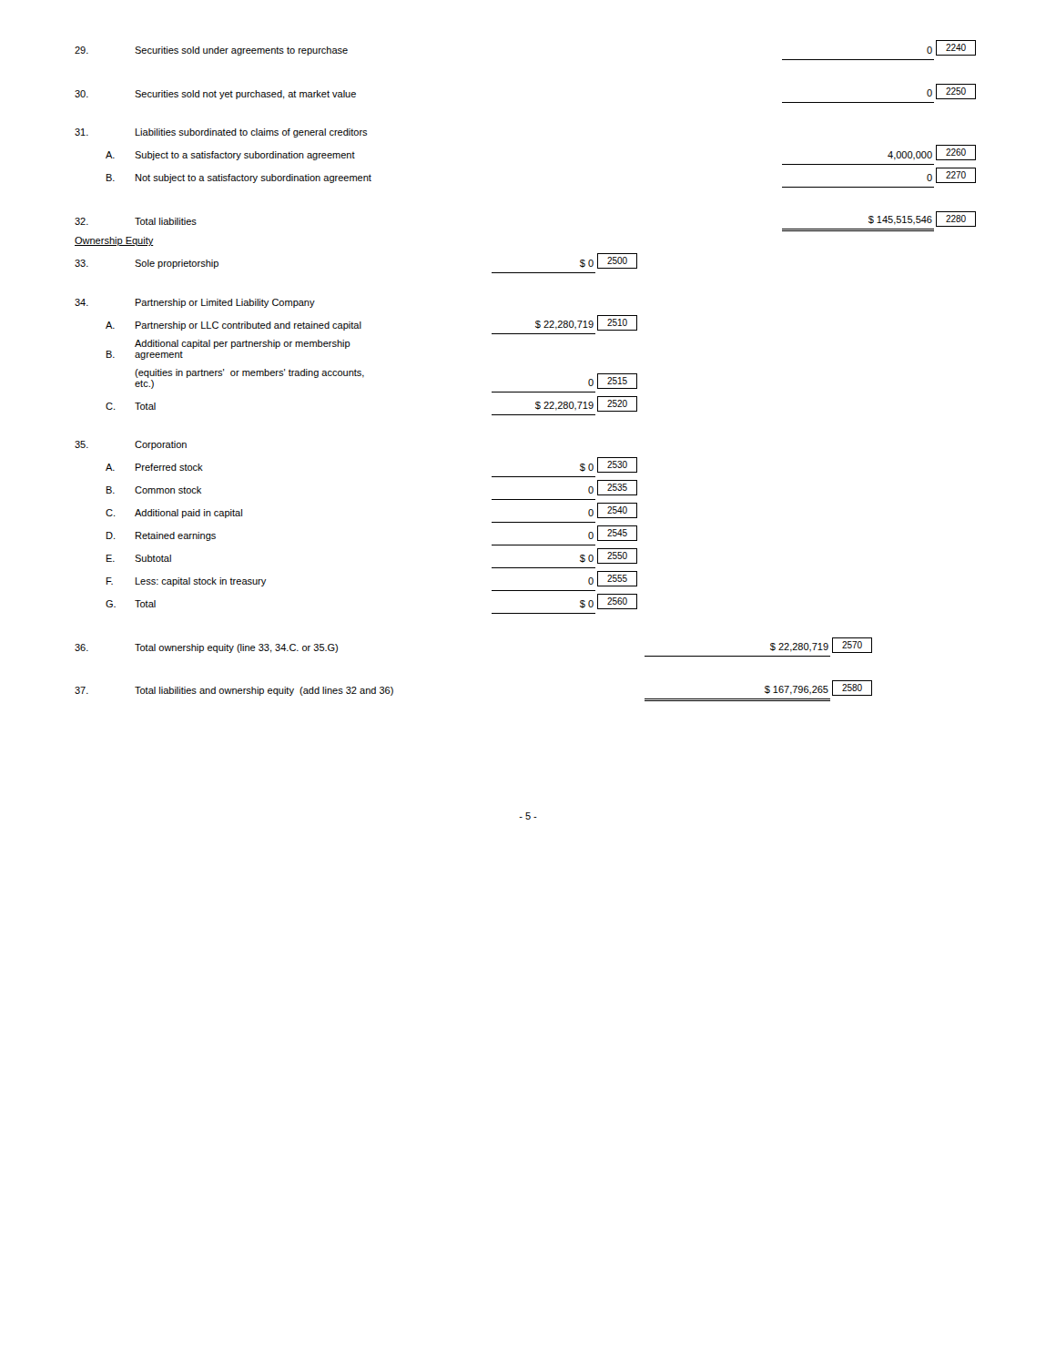| 29. | | Securities sold under agreements to repurchase | | | 0 | 2240 |
| 30. | | Securities sold not yet purchased, at market value | | | 0 | 2250 |
| 31. | | Liabilities subordinated to claims of general creditors | | | | |
| | A. | Subject to a satisfactory subordination agreement | | | 4,000,000 | 2260 |
| | B. | Not subject to a satisfactory subordination agreement | | | 0 | 2270 |
| 32. | | Total liabilities | | | $ 145,515,546 | 2280 |
| Ownership Equity |
| 33. | | Sole proprietorship | | $ 0 | 2500 | | | |
| 34. | | Partnership or Limited Liability Company | | | | | | |
| | A. | Partnership or LLC contributed and retained capital | | $ 22,280,719 | 2510 | | | |
| | B. | Additional capital per partnership or membership agreement | | | | | | |
| | | (equities in partners' or members' trading accounts, etc.) | | 0 | 2515 | | | |
| | C. | Total | | $ 22,280,719 | 2520 | | | |
| 35. | | Corporation | | | | | | |
| | A. | Preferred stock | | $ 0 | 2530 | | | |
| | B. | Common stock | | 0 | 2535 | | | |
| | C. | Additional paid in capital | | 0 | 2540 | | | |
| | D. | Retained earnings | | 0 | 2545 | | | |
| | E. | Subtotal | | $ 0 | 2550 | | | |
| | F. | Less: capital stock in treasury | | 0 | 2555 | | | |
| | G. | Total | | $ 0 | 2560 | | | |
| 36. | | Total ownership equity (line 33, 34.C. or 35.G) | $ 22,280,719 | 2570 | |
| 37. | | Total liabilities and ownership equity (add lines 32 and 36) | $ 167,796,265 | 2580 | |
- 5 -